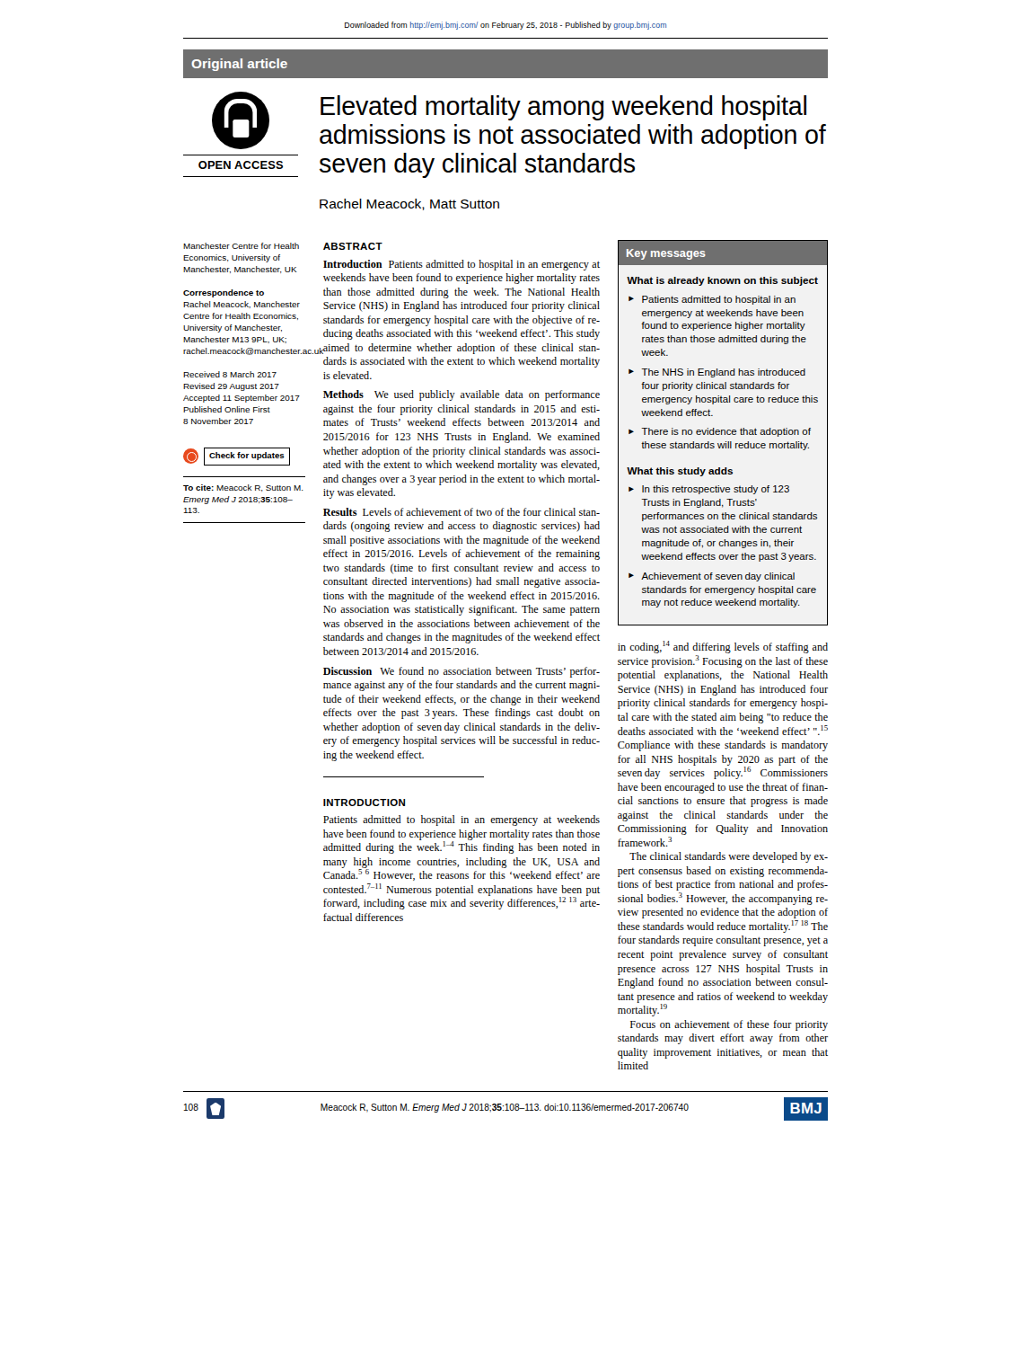Downloaded from http://emj.bmj.com/ on February 25, 2018 - Published by group.bmj.com
Original article
OPEN ACCESS
Elevated mortality among weekend hospital admissions is not associated with adoption of seven day clinical standards
Rachel Meacock, Matt Sutton
Manchester Centre for Health Economics, University of Manchester, Manchester, UK
Correspondence to
Rachel Meacock, Manchester Centre for Health Economics, University of Manchester, Manchester M13 9PL, UK; rachel.meacock@manchester.ac.uk
Received 8 March 2017
Revised 29 August 2017
Accepted 11 September 2017
Published Online First
8 November 2017
Check for updates
To cite: Meacock R, Sutton M. Emerg Med J 2018;35:108–113.
Abstract
Introduction Patients admitted to hospital in an emergency at weekends have been found to experience higher mortality rates than those admitted during the week. The National Health Service (NHS) in England has introduced four priority clinical standards for emergency hospital care with the objective of reducing deaths associated with this ‘weekend effect’. This study aimed to determine whether adoption of these clinical standards is associated with the extent to which weekend mortality is elevated.
Methods We used publicly available data on performance against the four priority clinical standards in 2015 and estimates of Trusts’ weekend effects between 2013/2014 and 2015/2016 for 123 NHS Trusts in England. We examined whether adoption of the priority clinical standards was associated with the extent to which weekend mortality was elevated, and changes over a 3 year period in the extent to which mortality was elevated.
Results Levels of achievement of two of the four clinical standards (ongoing review and access to diagnostic services) had small positive associations with the magnitude of the weekend effect in 2015/2016. Levels of achievement of the remaining two standards (time to first consultant review and access to consultant directed interventions) had small negative associations with the magnitude of the weekend effect in 2015/2016. No association was statistically significant. The same pattern was observed in the associations between achievement of the standards and changes in the magnitudes of the weekend effect between 2013/2014 and 2015/2016.
Discussion We found no association between Trusts’ performance against any of the four standards and the current magnitude of their weekend effects, or the change in their weekend effects over the past 3 years. These findings cast doubt on whether adoption of seven day clinical standards in the delivery of emergency hospital services will be successful in reducing the weekend effect.
INTRODUCTION
Patients admitted to hospital in an emergency at weekends have been found to experience higher mortality rates than those admitted during the week.1–4 This finding has been noted in many high income countries, including the UK, USA and Canada.5 6 However, the reasons for this ‘weekend effect’ are contested.7–11 Numerous potential explanations have been put forward, including case mix and severity differences,12 13 artefactual differences
Key messages
What is already known on this subject
Patients admitted to hospital in an emergency at weekends have been found to experience higher mortality rates than those admitted during the week.
The NHS in England has introduced four priority clinical standards for emergency hospital care to reduce this weekend effect.
There is no evidence that adoption of these standards will reduce mortality.
What this study adds
In this retrospective study of 123 Trusts in England, Trusts' performances on the clinical standards was not associated with the current magnitude of, or changes in, their weekend effects over the past 3 years.
Achievement of seven day clinical standards for emergency hospital care may not reduce weekend mortality.
in coding,14 and differing levels of staffing and service provision.3 Focusing on the last of these potential explanations, the National Health Service (NHS) in England has introduced four priority clinical standards for emergency hospital care with the stated aim being "to reduce the deaths associated with the ‘weekend effect’ ".15 Compliance with these standards is mandatory for all NHS hospitals by 2020 as part of the seven day services policy.16 Commissioners have been encouraged to use the threat of financial sanctions to ensure that progress is made against the clinical standards under the Commissioning for Quality and Innovation framework.3
The clinical standards were developed by expert consensus based on existing recommendations of best practice from national and professional bodies.3 However, the accompanying review presented no evidence that the adoption of these standards would reduce mortality.17 18 The four standards require consultant presence, yet a recent point prevalence survey of consultant presence across 127 NHS hospital Trusts in England found no association between consultant presence and ratios of weekend to weekday mortality.19
Focus on achievement of these four priority standards may divert effort away from other quality improvement initiatives, or mean that limited
108
Meacock R, Sutton M. Emerg Med J 2018;35:108–113. doi:10.1136/emermed-2017-206740
BMJ